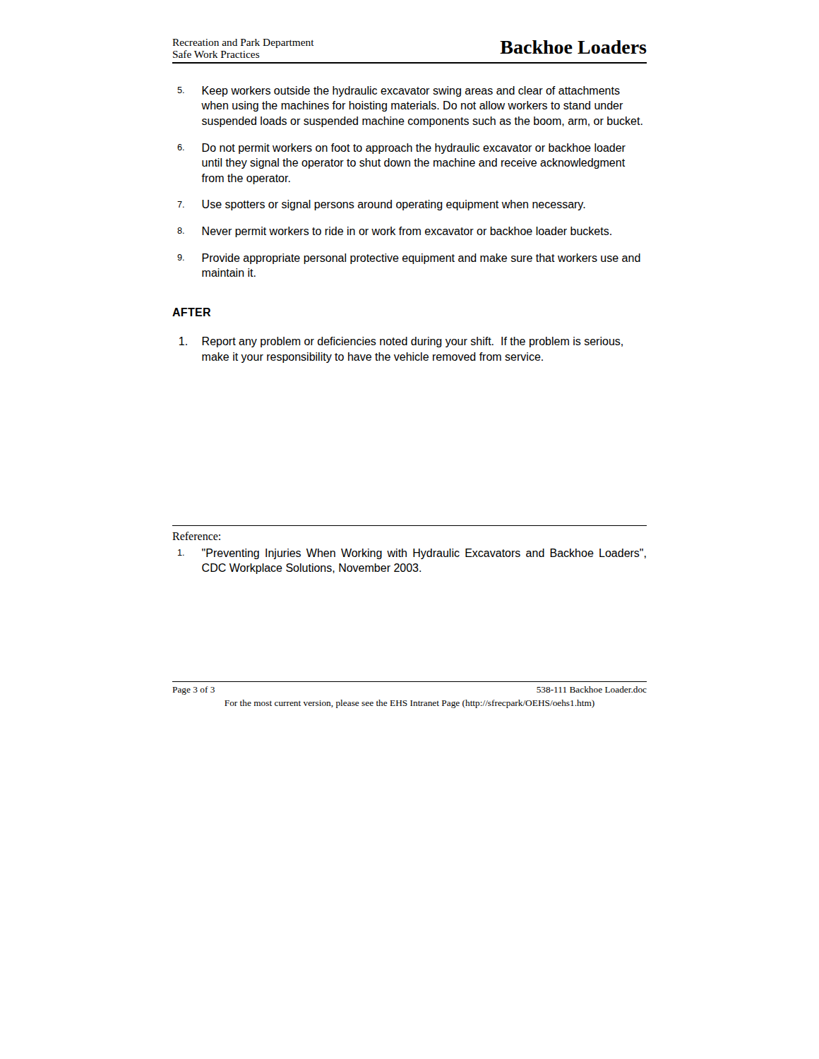Recreation and Park Department
Safe Work Practices
Backhoe Loaders
5. Keep workers outside the hydraulic excavator swing areas and clear of attachments when using the machines for hoisting materials. Do not allow workers to stand under suspended loads or suspended machine components such as the boom, arm, or bucket.
6. Do not permit workers on foot to approach the hydraulic excavator or backhoe loader until they signal the operator to shut down the machine and receive acknowledgment from the operator.
7. Use spotters or signal persons around operating equipment when necessary.
8. Never permit workers to ride in or work from excavator or backhoe loader buckets.
9. Provide appropriate personal protective equipment and make sure that workers use and maintain it.
AFTER
1. Report any problem or deficiencies noted during your shift. If the problem is serious, make it your responsibility to have the vehicle removed from service.
Reference:
1."Preventing Injuries When Working with Hydraulic Excavators and Backhoe Loaders", CDC Workplace Solutions, November 2003.
Page 3 of 3 538-111 Backhoe Loader.doc
For the most current version, please see the EHS Intranet Page (http://sfrecpark/OEHS/oehs1.htm)